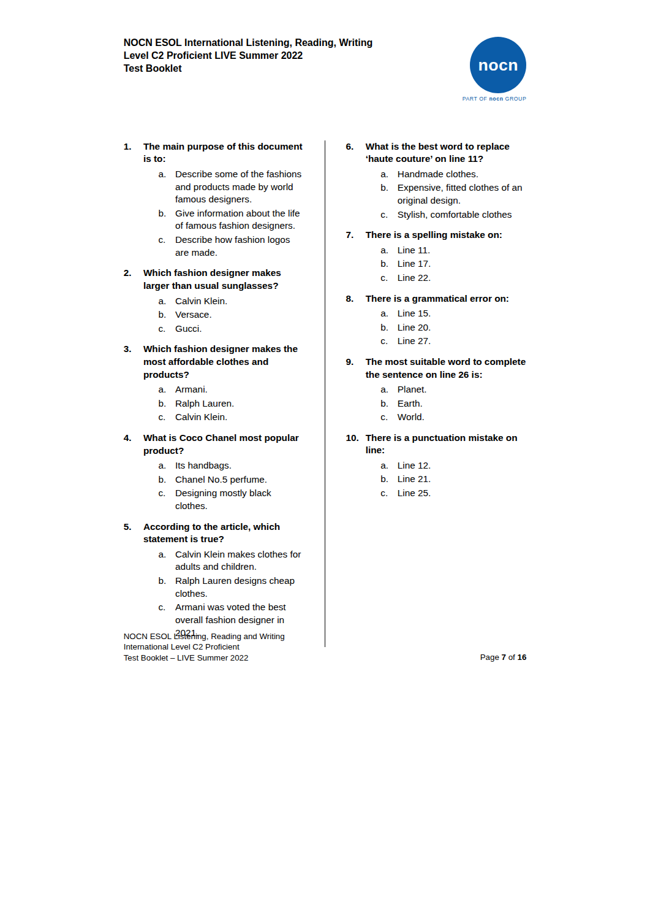NOCN ESOL International Listening, Reading, Writing
Level C2 Proficient LIVE Summer 2022
Test Booklet
nocn
PART OF nocn GROUP
The main purpose of this document is to:
Describe some of the fashions and products made by world famous designers.
Give information about the life of famous fashion designers.
Describe how fashion logos are made.
Which fashion designer makes larger than usual sunglasses?
Calvin Klein.
Versace.
Gucci.
Which fashion designer makes the most affordable clothes and products?
Armani.
Ralph Lauren.
Calvin Klein.
What is Coco Chanel most popular product?
Its handbags.
Chanel No.5 perfume.
Designing mostly black clothes.
According to the article, which statement is true?
Calvin Klein makes clothes for adults and children.
Ralph Lauren designs cheap clothes.
Armani was voted the best overall fashion designer in 2021.
What is the best word to replace ‘haute couture’ on line 11?
Handmade clothes.
Expensive, fitted clothes of an original design.
Stylish, comfortable clothes
There is a spelling mistake on:
Line 11.
Line 17.
Line 22.
There is a grammatical error on:
Line 15.
Line 20.
Line 27.
The most suitable word to complete the sentence on line 26 is:
Planet.
Earth.
World.
There is a punctuation mistake on line:
Line 12.
Line 21.
Line 25.
NOCN ESOL Listening, Reading and Writing
International Level C2 Proficient
Test Booklet – LIVE Summer 2022
Page 7 of 16